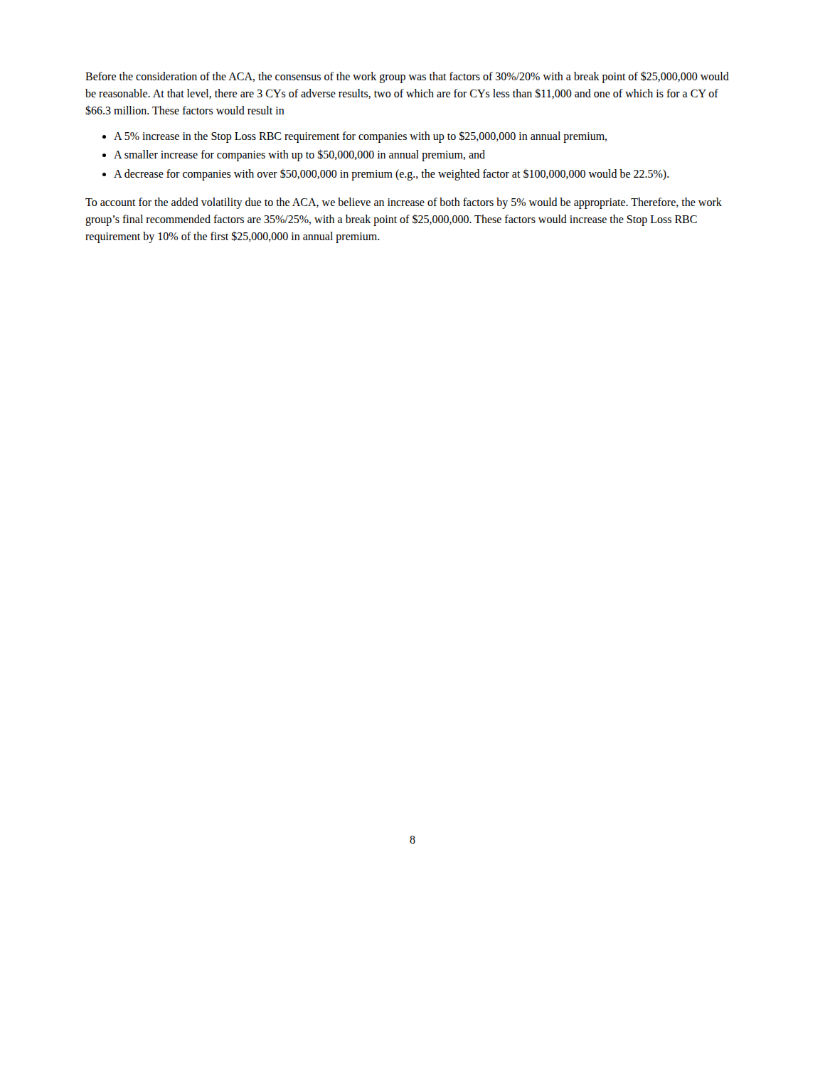Before the consideration of the ACA, the consensus of the work group was that factors of 30%/20% with a break point of $25,000,000 would be reasonable. At that level, there are 3 CYs of adverse results, two of which are for CYs less than $11,000 and one of which is for a CY of $66.3 million. These factors would result in
A 5% increase in the Stop Loss RBC requirement for companies with up to $25,000,000 in annual premium,
A smaller increase for companies with up to $50,000,000 in annual premium, and
A decrease for companies with over $50,000,000 in premium (e.g., the weighted factor at $100,000,000 would be 22.5%).
To account for the added volatility due to the ACA, we believe an increase of both factors by 5% would be appropriate. Therefore, the work group’s final recommended factors are 35%/25%, with a break point of $25,000,000. These factors would increase the Stop Loss RBC requirement by 10% of the first $25,000,000 in annual premium.
8